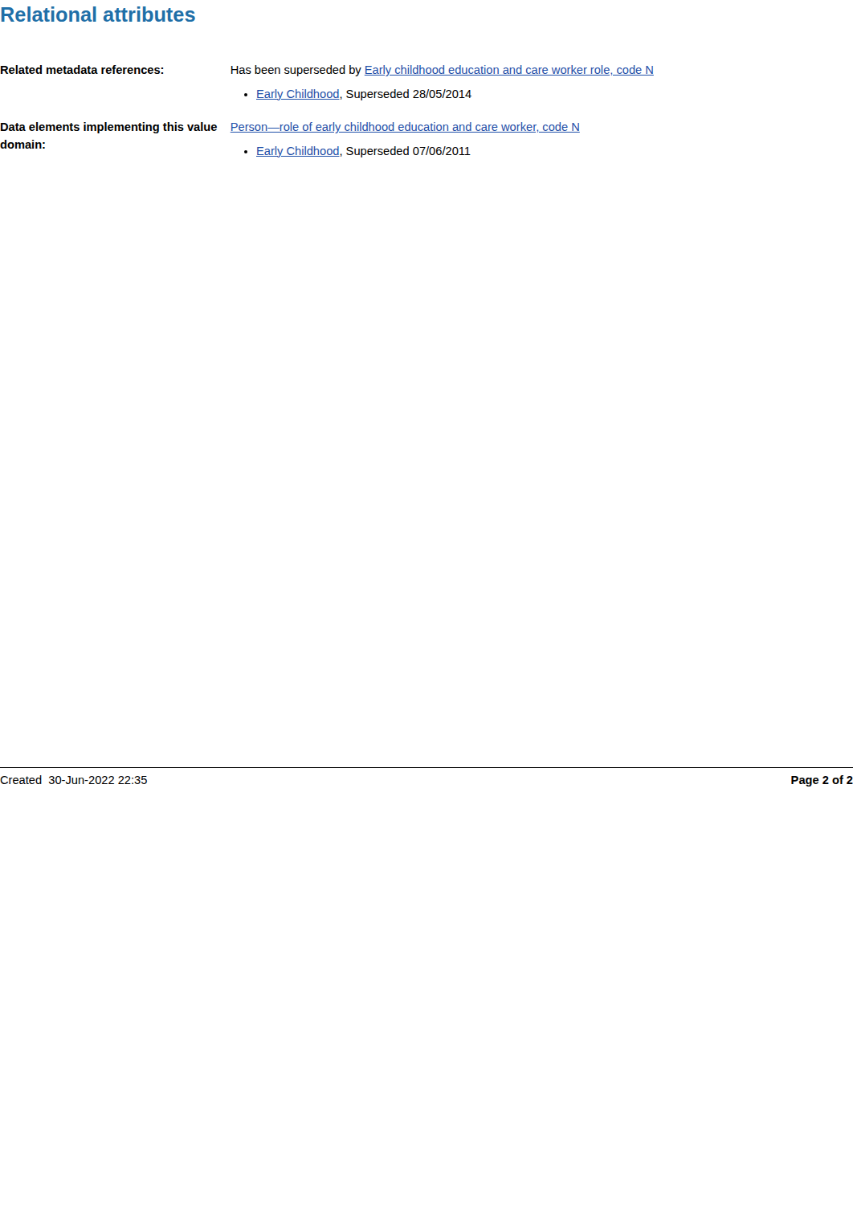Relational attributes
| Related metadata references: | Has been superseded by Early childhood education and care worker role, code N Early Childhood , Superseded 28/05/2014 |
| Data elements implementing this value domain: | Person—role of early childhood education and care worker, code N Early Childhood , Superseded 07/06/2011 |
Created 30-Jun-2022 22:35 Page 2 of 2